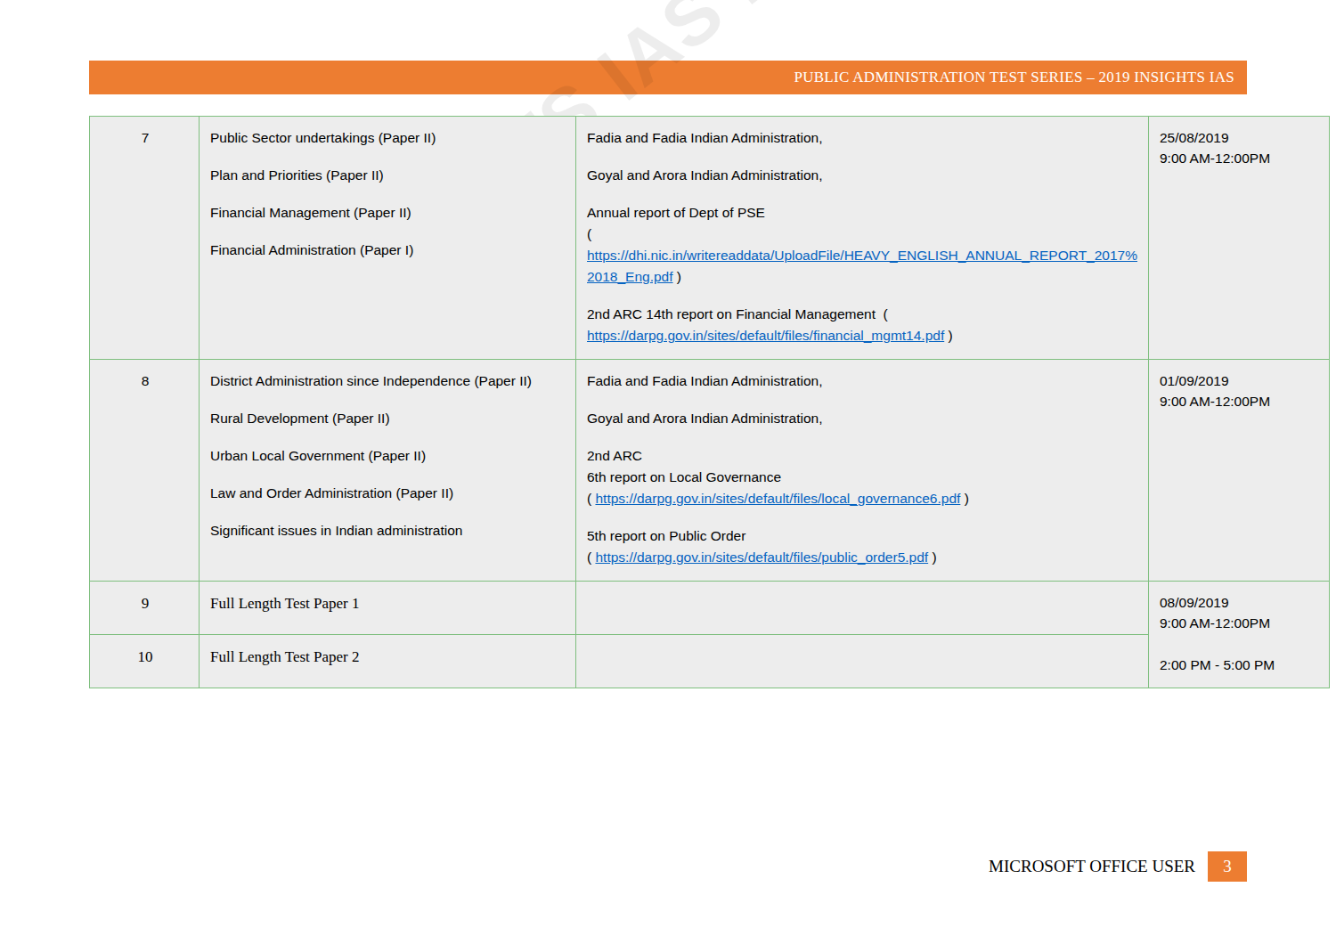PUBLIC ADMINISTRATION TEST SERIES – 2019 INSIGHTS IAS
INSIGHTS IAS BA
| 7 | Public Sector undertakings (Paper II) Plan and Priorities (Paper II) Financial Management (Paper II) Financial Administration (Paper I) | Fadia and Fadia Indian Administration, Goyal and Arora Indian Administration, Annual report of Dept of PSE ( https://dhi.nic.in/writereaddata/UploadFile/HEAVY_ENGLISH_ANNUAL_REPORT_2017%2018_Eng.pdf ) 2nd ARC 14th report on Financial Management ( https://darpg.gov.in/sites/default/files/financial_mgmt14.pdf ) | 25/08/2019 9:00 AM-12:00PM |
| 8 | District Administration since Independence (Paper II) Rural Development (Paper II) Urban Local Government (Paper II) Law and Order Administration (Paper II) Significant issues in Indian administration | Fadia and Fadia Indian Administration, Goyal and Arora Indian Administration, 2nd ARC 6th report on Local Governance ( https://darpg.gov.in/sites/default/files/local_governance6.pdf ) 5th report on Public Order ( https://darpg.gov.in/sites/default/files/public_order5.pdf ) | 01/09/2019 9:00 AM-12:00PM |
| 9 | Full Length Test Paper 1 | | 08/09/2019 9:00 AM-12:00PM 2:00 PM - 5:00 PM |
| 10 | Full Length Test Paper 2 | |
MICROSOFT OFFICE USER
3